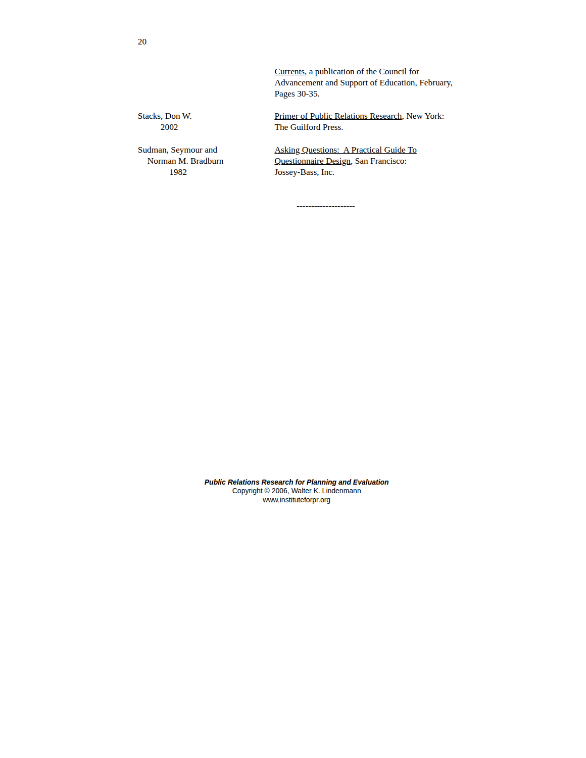20
| | Currents , a publication of the Council for Advancement and Support of Education, February, Pages 30-35. |
| Stacks, Don W. 2002 | Primer of Public Relations Research , New York: The Guilford Press. |
| Sudman, Seymour and Norman M. Bradburn 1982 | Asking Questions: A Practical Guide To Questionnaire Design , San Francisco: Jossey-Bass, Inc. |
--------------------
Public Relations Research for Planning and Evaluation
Copyright © 2006, Walter K. Lindenmann
www.instituteforpr.org